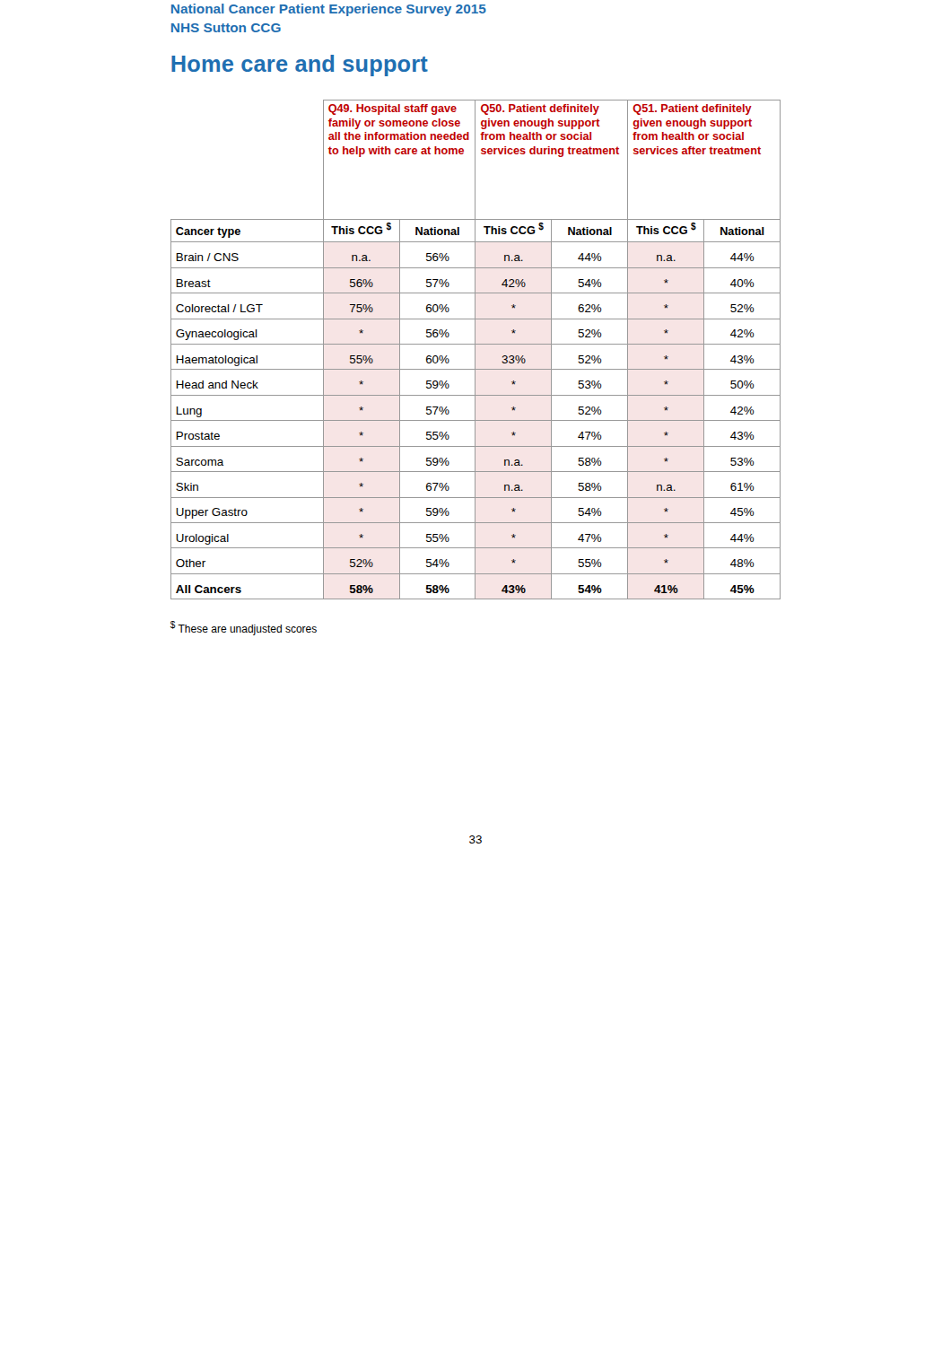National Cancer Patient Experience Survey 2015 NHS Sutton CCG
Home care and support
| | Q49. Hospital staff gave family or someone close all the information needed to help with care at home | Q50. Patient definitely given enough support from health or social services during treatment | Q51. Patient definitely given enough support from health or social services after treatment |
| --- | --- | --- | --- |
| Cancer type | This CCG $ | National | This CCG $ | National | This CCG $ | National |
| Brain / CNS | n.a. | 56% | n.a. | 44% | n.a. | 44% |
| Breast | 56% | 57% | 42% | 54% | * | 40% |
| Colorectal / LGT | 75% | 60% | * | 62% | * | 52% |
| Gynaecological | * | 56% | * | 52% | * | 42% |
| Haematological | 55% | 60% | 33% | 52% | * | 43% |
| Head and Neck | * | 59% | * | 53% | * | 50% |
| Lung | * | 57% | * | 52% | * | 42% |
| Prostate | * | 55% | * | 47% | * | 43% |
| Sarcoma | * | 59% | n.a. | 58% | * | 53% |
| Skin | * | 67% | n.a. | 58% | n.a. | 61% |
| Upper Gastro | * | 59% | * | 54% | * | 45% |
| Urological | * | 55% | * | 47% | * | 44% |
| Other | 52% | 54% | * | 55% | * | 48% |
| All Cancers | 58% | 58% | 43% | 54% | 41% | 45% |
$ These are unadjusted scores
33